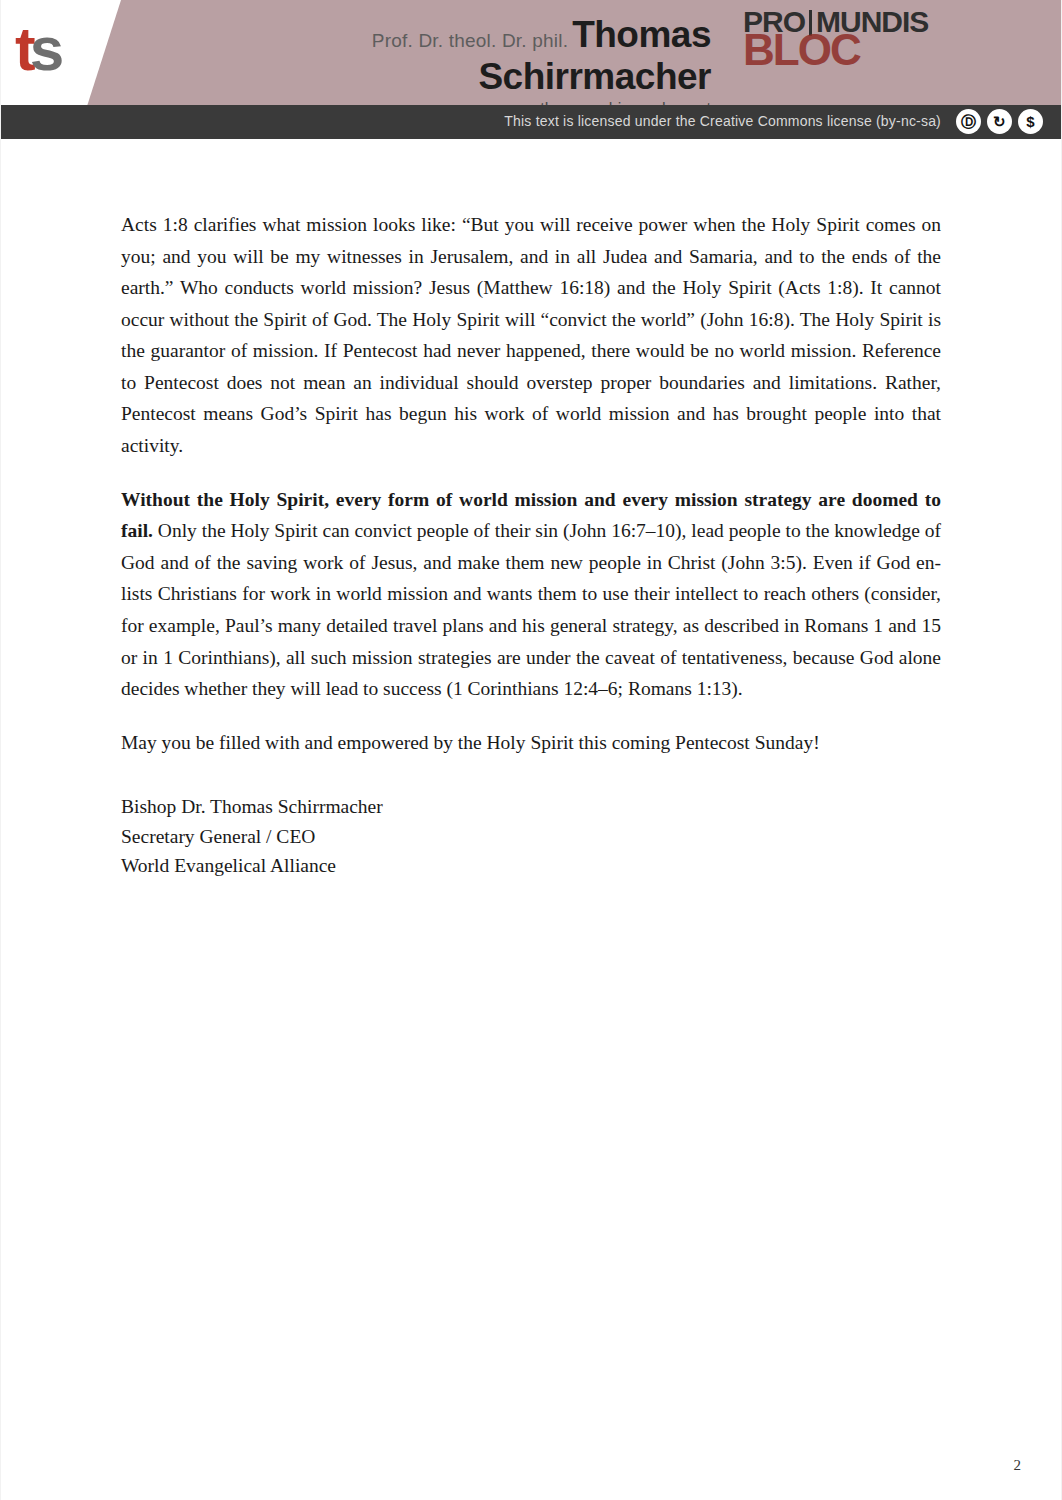ts
Prof. Dr. theol. Dr. phil. Thomas Schirrmacher
www.thomasschirrmacher.net
PRO MUNDIS
BLOC
This text is licensed under the Creative Commons license (by-nc-sa)
Ⓓ ↻ $
Acts 1:8 clarifies what mission looks like: “But you will receive power when the Holy Spirit comes on you; and you will be my witnesses in Jerusalem, and in all Judea and Samaria, and to the ends of the earth.” Who conducts world mission? Jesus (Matthew 16:18) and the Holy Spirit (Acts 1:8). It cannot occur without the Spirit of God. The Holy Spirit will “convict the world” (John 16:8). The Holy Spirit is the guarantor of mission. If Pentecost had never happened, there would be no world mission. Reference to Pentecost does not mean an individual should overstep proper boundaries and limitations. Rather, Pentecost means God’s Spirit has begun his work of world mission and has brought people into that activity.
Without the Holy Spirit, every form of world mission and every mission strategy are doomed to fail. Only the Holy Spirit can convict people of their sin (John 16:7–10), lead people to the knowledge of God and of the saving work of Jesus, and make them new people in Christ (John 3:5). Even if God enlists Christians for work in world mission and wants them to use their intellect to reach others (consider, for example, Paul’s many detailed travel plans and his general strategy, as described in Romans 1 and 15 or in 1 Corinthians), all such mission strategies are under the caveat of tentativeness, because God alone decides whether they will lead to success (1 Corinthians 12:4–6; Romans 1:13).
May you be filled with and empowered by the Holy Spirit this coming Pentecost Sunday!
Bishop Dr. Thomas Schirrmacher
Secretary General / CEO
World Evangelical Alliance
2